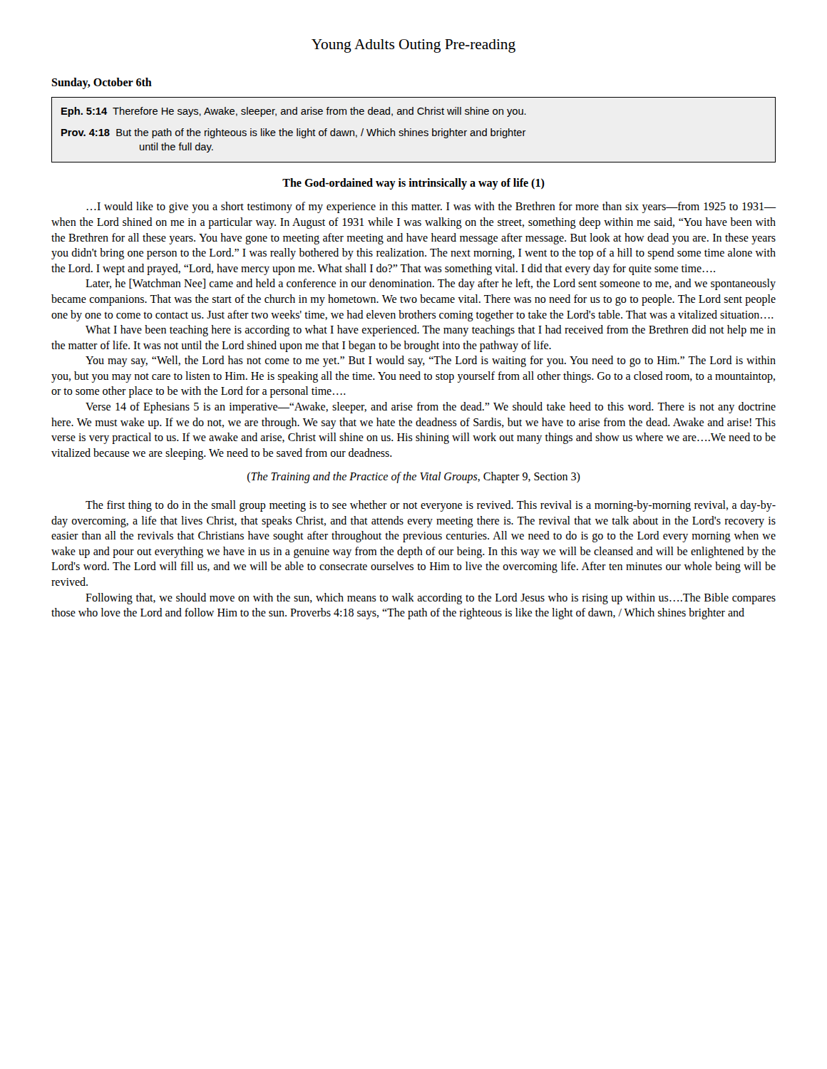Young Adults Outing Pre-reading
Sunday, October 6th
Eph. 5:14 Therefore He says, Awake, sleeper, and arise from the dead, and Christ will shine on you.
Prov. 4:18 But the path of the righteous is like the light of dawn, / Which shines brighter and brighter until the full day.
The God-ordained way is intrinsically a way of life (1)
…I would like to give you a short testimony of my experience in this matter. I was with the Brethren for more than six years—from 1925 to 1931—when the Lord shined on me in a particular way. In August of 1931 while I was walking on the street, something deep within me said, “You have been with the Brethren for all these years. You have gone to meeting after meeting and have heard message after message. But look at how dead you are. In these years you didn't bring one person to the Lord.” I was really bothered by this realization. The next morning, I went to the top of a hill to spend some time alone with the Lord. I wept and prayed, “Lord, have mercy upon me. What shall I do?” That was something vital. I did that every day for quite some time….
Later, he [Watchman Nee] came and held a conference in our denomination. The day after he left, the Lord sent someone to me, and we spontaneously became companions. That was the start of the church in my hometown. We two became vital. There was no need for us to go to people. The Lord sent people one by one to come to contact us. Just after two weeks' time, we had eleven brothers coming together to take the Lord's table. That was a vitalized situation….
What I have been teaching here is according to what I have experienced. The many teachings that I had received from the Brethren did not help me in the matter of life. It was not until the Lord shined upon me that I began to be brought into the pathway of life.
You may say, “Well, the Lord has not come to me yet.” But I would say, “The Lord is waiting for you. You need to go to Him.” The Lord is within you, but you may not care to listen to Him. He is speaking all the time. You need to stop yourself from all other things. Go to a closed room, to a mountaintop, or to some other place to be with the Lord for a personal time….
Verse 14 of Ephesians 5 is an imperative—“Awake, sleeper, and arise from the dead.” We should take heed to this word. There is not any doctrine here. We must wake up. If we do not, we are through. We say that we hate the deadness of Sardis, but we have to arise from the dead. Awake and arise! This verse is very practical to us. If we awake and arise, Christ will shine on us. His shining will work out many things and show us where we are….We need to be vitalized because we are sleeping. We need to be saved from our deadness.
(The Training and the Practice of the Vital Groups, Chapter 9, Section 3)
The first thing to do in the small group meeting is to see whether or not everyone is revived. This revival is a morning-by-morning revival, a day-by-day overcoming, a life that lives Christ, that speaks Christ, and that attends every meeting there is. The revival that we talk about in the Lord's recovery is easier than all the revivals that Christians have sought after throughout the previous centuries. All we need to do is go to the Lord every morning when we wake up and pour out everything we have in us in a genuine way from the depth of our being. In this way we will be cleansed and will be enlightened by the Lord's word. The Lord will fill us, and we will be able to consecrate ourselves to Him to live the overcoming life. After ten minutes our whole being will be revived.
Following that, we should move on with the sun, which means to walk according to the Lord Jesus who is rising up within us….The Bible compares those who love the Lord and follow Him to the sun. Proverbs 4:18 says, “The path of the righteous is like the light of dawn, / Which shines brighter and